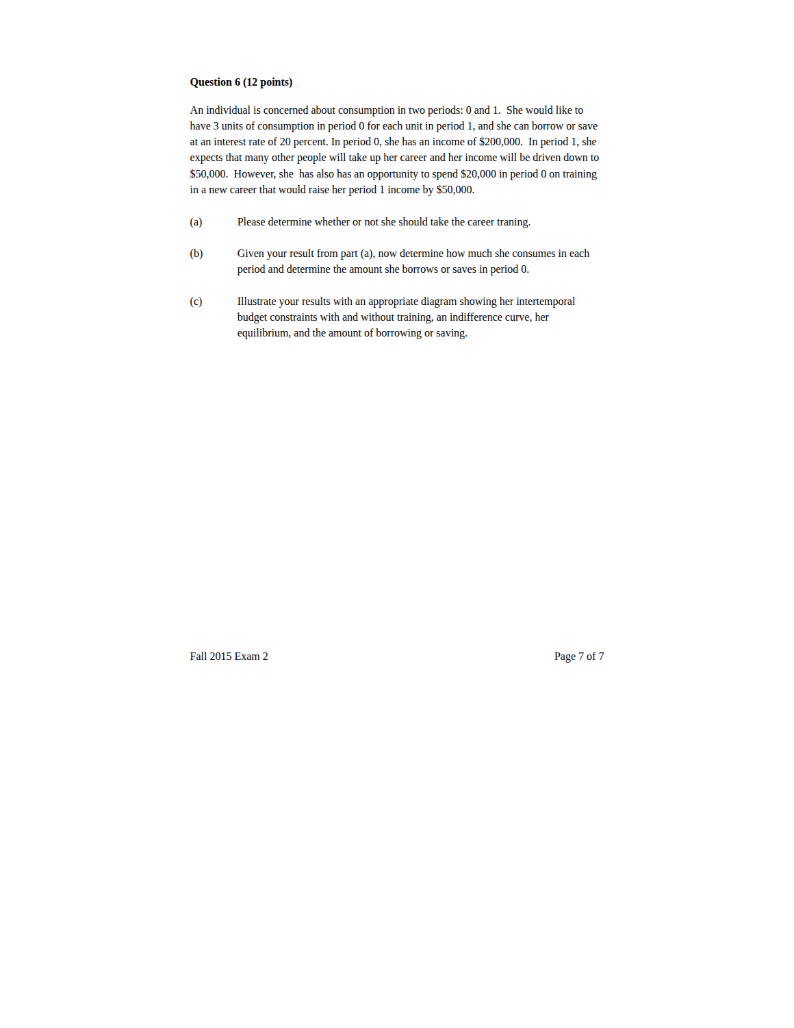Question 6 (12 points)
An individual is concerned about consumption in two periods: 0 and 1. She would like to have 3 units of consumption in period 0 for each unit in period 1, and she can borrow or save at an interest rate of 20 percent. In period 0, she has an income of $200,000. In period 1, she expects that many other people will take up her career and her income will be driven down to $50,000. However, she has also has an opportunity to spend $20,000 in period 0 on training in a new career that would raise her period 1 income by $50,000.
Please determine whether or not she should take the career traning.
Given your result from part (a), now determine how much she consumes in each period and determine the amount she borrows or saves in period 0.
Illustrate your results with an appropriate diagram showing her intertemporal budget constraints with and without training, an indifference curve, her equilibrium, and the amount of borrowing or saving.
Fall 2015 Exam 2 Page 7 of 7